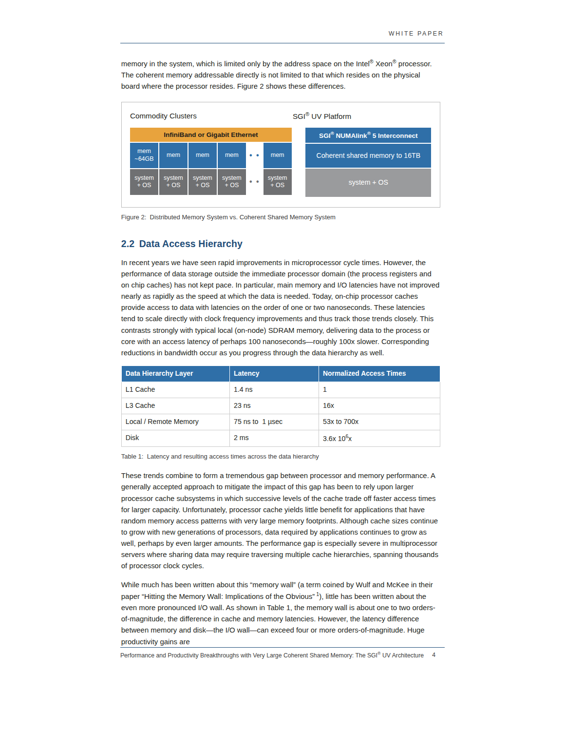WHITE PAPER
memory in the system, which is limited only by the address space on the Intel® Xeon® processor. The coherent memory addressable directly is not limited to that which resides on the physical board where the processor resides. Figure 2 shows these differences.
Commodity Clusters
SGI® UV Platform
InfiniBand or Gigabit Ethernet
mem
~64GB
mem
mem
mem
• •
mem
system
+ OS
system
+ OS
system
+ OS
system
+ OS
• •
system
+ OS
SGI® NUMAlink® 5 Interconnect
Coherent shared memory to 16TB
system + OS
Figure 2: Distributed Memory System vs. Coherent Shared Memory System
2.2 Data Access Hierarchy
In recent years we have seen rapid improvements in microprocessor cycle times. However, the performance of data storage outside the immediate processor domain (the process registers and on chip caches) has not kept pace. In particular, main memory and I/O latencies have not improved nearly as rapidly as the speed at which the data is needed. Today, on-chip processor caches provide access to data with latencies on the order of one or two nanoseconds. These latencies tend to scale directly with clock frequency improvements and thus track those trends closely. This contrasts strongly with typical local (on-node) SDRAM memory, delivering data to the process or core with an access latency of perhaps 100 nanoseconds—roughly 100x slower. Corresponding reductions in bandwidth occur as you progress through the data hierarchy as well.
| Data Hierarchy Layer | Latency | Normalized Access Times |
| --- | --- | --- |
| L1 Cache | 1.4 ns | 1 |
| L3 Cache | 23 ns | 16x |
| Local / Remote Memory | 75 ns to 1 µsec | 53x to 700x |
| Disk | 2 ms | 3.6x 10 6 x |
Table 1: Latency and resulting access times across the data hierarchy
These trends combine to form a tremendous gap between processor and memory performance. A generally accepted approach to mitigate the impact of this gap has been to rely upon larger processor cache subsystems in which successive levels of the cache trade off faster access times for larger capacity. Unfortunately, processor cache yields little benefit for applications that have random memory access patterns with very large memory footprints. Although cache sizes continue to grow with new generations of processors, data required by applications continues to grow as well, perhaps by even larger amounts. The performance gap is especially severe in multiprocessor servers where sharing data may require traversing multiple cache hierarchies, spanning thousands of processor clock cycles.
While much has been written about this “memory wall” (a term coined by Wulf and McKee in their paper “Hitting the Memory Wall: Implications of the Obvious” 1), little has been written about the even more pronounced I/O wall. As shown in Table 1, the memory wall is about one to two orders-of-magnitude, the difference in cache and memory latencies. However, the latency difference between memory and disk—the I/O wall—can exceed four or more orders-of-magnitude. Huge productivity gains are
Performance and Productivity Breakthroughs with Very Large Coherent Shared Memory: The SGI® UV Architecture 4